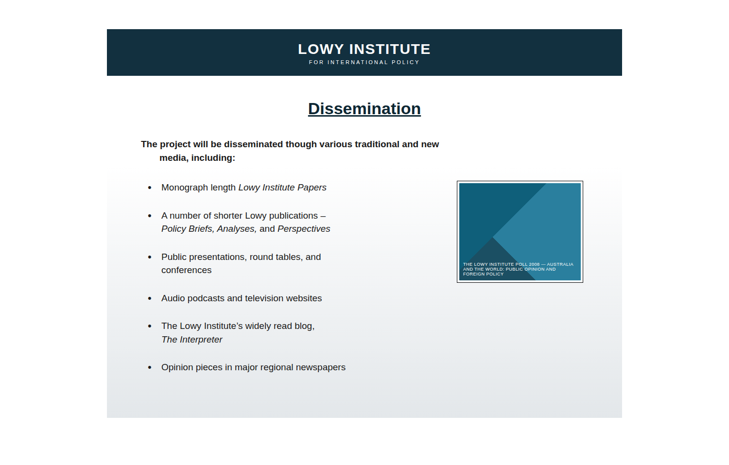LOWY INSTITUTE
FOR INTERNATIONAL POLICY
Dissemination
The project will be disseminated though various traditional and new media, including:
Monograph length Lowy Institute Papers
A number of shorter Lowy publications –
Policy Briefs, Analyses, and Perspectives
Public presentations, round tables, and
conferences
Audio podcasts and television websites
The Lowy Institute’s widely read blog,
The Interpreter
Opinion pieces in major regional newspapers
The Lowy Institute Poll 2008 — Australia and the World: Public Opinion and Foreign Policy